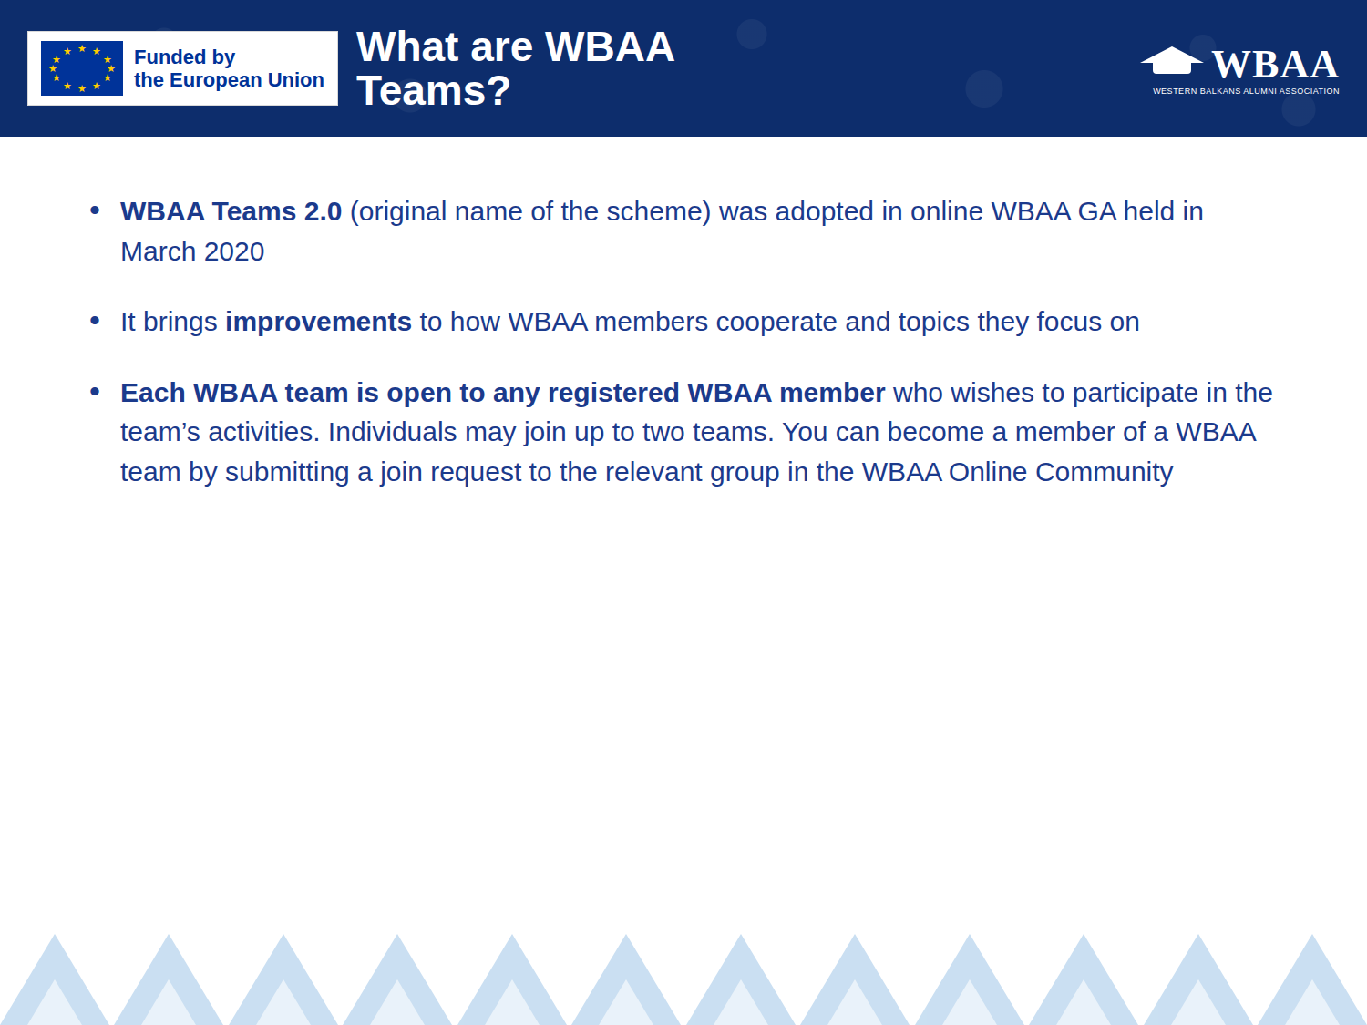★ ★ ★ ★ ★ ★ ★ ★ ★ ★ ★ ★
Funded by
the European Union
What are WBAA Teams?
WBAA
Western Balkans Alumni Association
WBAA Teams 2.0 (original name of the scheme) was adopted in online WBAA GA held in March 2020
It brings improvements to how WBAA members cooperate and topics they focus on
Each WBAA team is open to any registered WBAA member who wishes to participate in the team’s activities. Individuals may join up to two teams. You can become a member of a WBAA team by submitting a join request to the relevant group in the WBAA Online Community